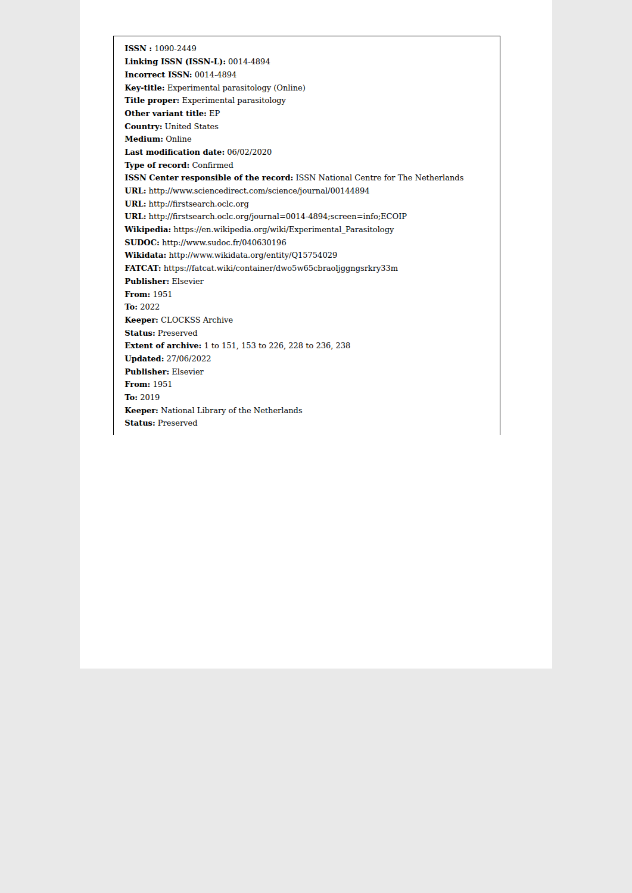ISSN : 1090-2449
Linking ISSN (ISSN-L): 0014-4894
Incorrect ISSN: 0014-4894
Key-title: Experimental parasitology (Online)
Title proper: Experimental parasitology
Other variant title: EP
Country: United States
Medium: Online
Last modification date: 06/02/2020
Type of record: Confirmed
ISSN Center responsible of the record: ISSN National Centre for The Netherlands
URL: http://www.sciencedirect.com/science/journal/00144894
URL: http://firstsearch.oclc.org
URL: http://firstsearch.oclc.org/journal=0014-4894;screen=info;ECOIP
Wikipedia: https://en.wikipedia.org/wiki/Experimental_Parasitology
SUDOC: http://www.sudoc.fr/040630196
Wikidata: http://www.wikidata.org/entity/Q15754029
FATCAT: https://fatcat.wiki/container/dwo5w65cbraoljggngsrkry33m
Publisher: Elsevier
From: 1951
To: 2022
Keeper: CLOCKSS Archive
Status: Preserved
Extent of archive: 1 to 151, 153 to 226, 228 to 236, 238
Updated: 27/06/2022
Publisher: Elsevier
From: 1951
To: 2019
Keeper: National Library of the Netherlands
Status: Preserved